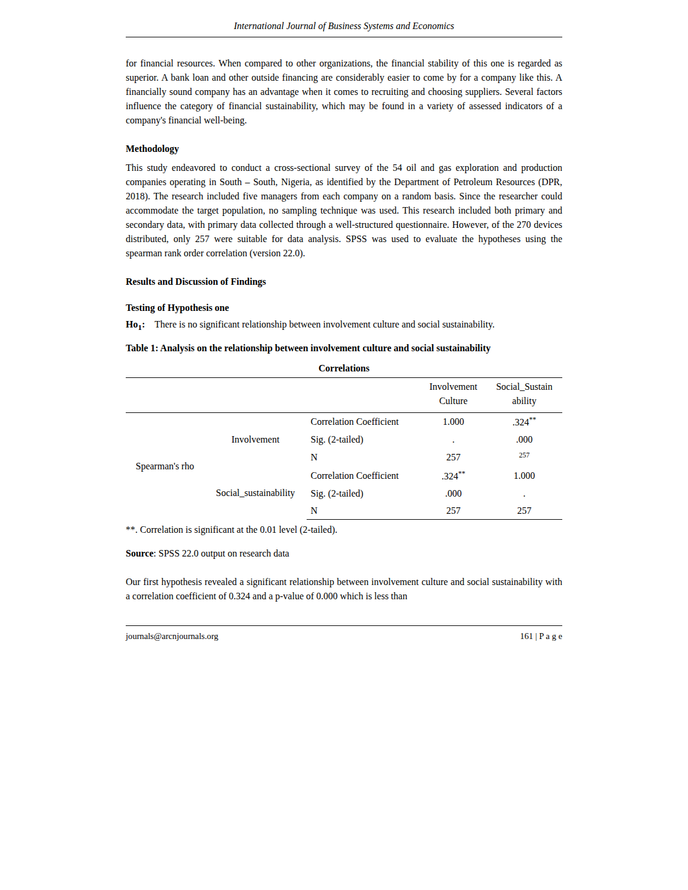International Journal of Business Systems and Economics
for financial resources. When compared to other organizations, the financial stability of this one is regarded as superior. A bank loan and other outside financing are considerably easier to come by for a company like this. A financially sound company has an advantage when it comes to recruiting and choosing suppliers. Several factors influence the category of financial sustainability, which may be found in a variety of assessed indicators of a company's financial well-being.
Methodology
This study endeavored to conduct a cross-sectional survey of the 54 oil and gas exploration and production companies operating in South – South, Nigeria, as identified by the Department of Petroleum Resources (DPR, 2018). The research included five managers from each company on a random basis. Since the researcher could accommodate the target population, no sampling technique was used. This research included both primary and secondary data, with primary data collected through a well-structured questionnaire. However, of the 270 devices distributed, only 257 were suitable for data analysis. SPSS was used to evaluate the hypotheses using the spearman rank order correlation (version 22.0).
Results and Discussion of Findings
Testing of Hypothesis one
Ho1: There is no significant relationship between involvement culture and social sustainability.
Table 1: Analysis on the relationship between involvement culture and social sustainability
Correlations
| | | | Involvement Culture | Social_Sustain ability |
| --- | --- | --- | --- | --- |
| Spearman's rho | Involvement | Correlation Coefficient | 1.000 | .324 ** |
| Sig. (2-tailed) | . | .000 |
| N | 257 | 257 |
| Social_sustainability | Correlation Coefficient | .324 ** | 1.000 |
| Sig. (2-tailed) | .000 | . |
| N | 257 | 257 |
**. Correlation is significant at the 0.01 level (2-tailed).
Source: SPSS 22.0 output on research data
Our first hypothesis revealed a significant relationship between involvement culture and social sustainability with a correlation coefficient of 0.324 and a p-value of 0.000 which is less than
journals@arcnjournals.org 161 | P a g e